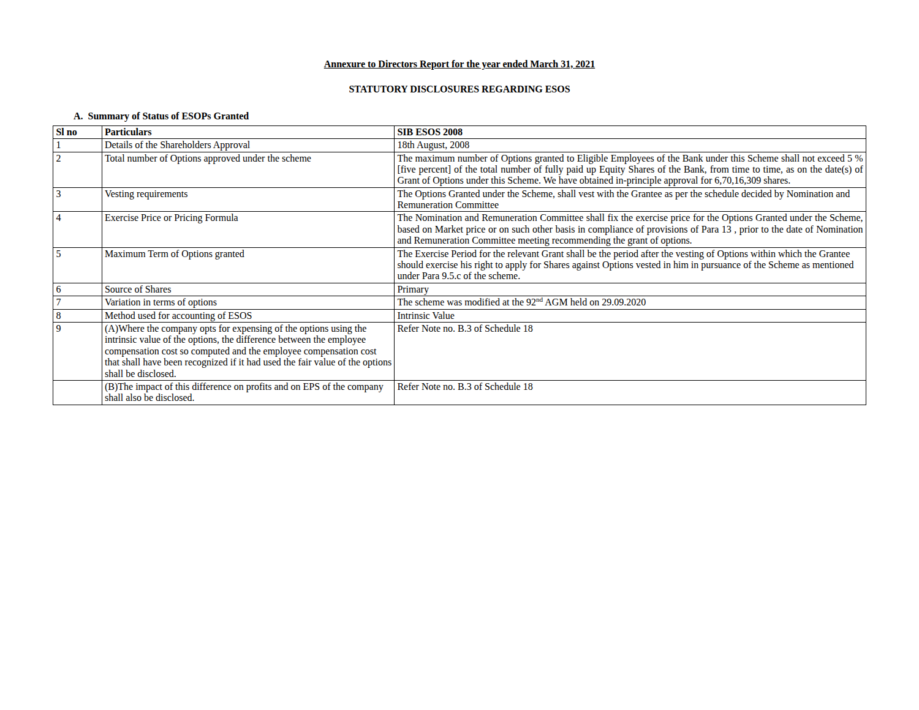Annexure to Directors Report for the year ended March 31, 2021
STATUTORY DISCLOSURES REGARDING ESOS
A. Summary of Status of ESOPs Granted
| Sl no | Particulars | SIB ESOS 2008 |
| --- | --- | --- |
| 1 | Details of the Shareholders Approval | 18th August, 2008 |
| 2 | Total number of Options approved under the scheme | The maximum number of Options granted to Eligible Employees of the Bank under this Scheme shall not exceed 5 % [five percent] of the total number of fully paid up Equity Shares of the Bank, from time to time, as on the date(s) of Grant of Options under this Scheme. We have obtained in-principle approval for 6,70,16,309 shares. |
| 3 | Vesting requirements | The Options Granted under the Scheme, shall vest with the Grantee as per the schedule decided by Nomination and Remuneration Committee |
| 4 | Exercise Price or Pricing Formula | The Nomination and Remuneration Committee shall fix the exercise price for the Options Granted under the Scheme, based on Market price or on such other basis in compliance of provisions of Para 13 , prior to the date of Nomination and Remuneration Committee meeting recommending the grant of options. |
| 5 | Maximum Term of Options granted | The Exercise Period for the relevant Grant shall be the period after the vesting of Options within which the Grantee should exercise his right to apply for Shares against Options vested in him in pursuance of the Scheme as mentioned under Para 9.5.c of the scheme. |
| 6 | Source of Shares | Primary |
| 7 | Variation in terms of options | The scheme was modified at the 92 nd AGM held on 29.09.2020 |
| 8 | Method used for accounting of ESOS | Intrinsic Value |
| 9 | (A)Where the company opts for expensing of the options using the intrinsic value of the options, the difference between the employee compensation cost so computed and the employee compensation cost that shall have been recognized if it had used the fair value of the options shall be disclosed. | Refer Note no. B.3 of Schedule 18 |
| | (B)The impact of this difference on profits and on EPS of the company shall also be disclosed. | Refer Note no. B.3 of Schedule 18 |